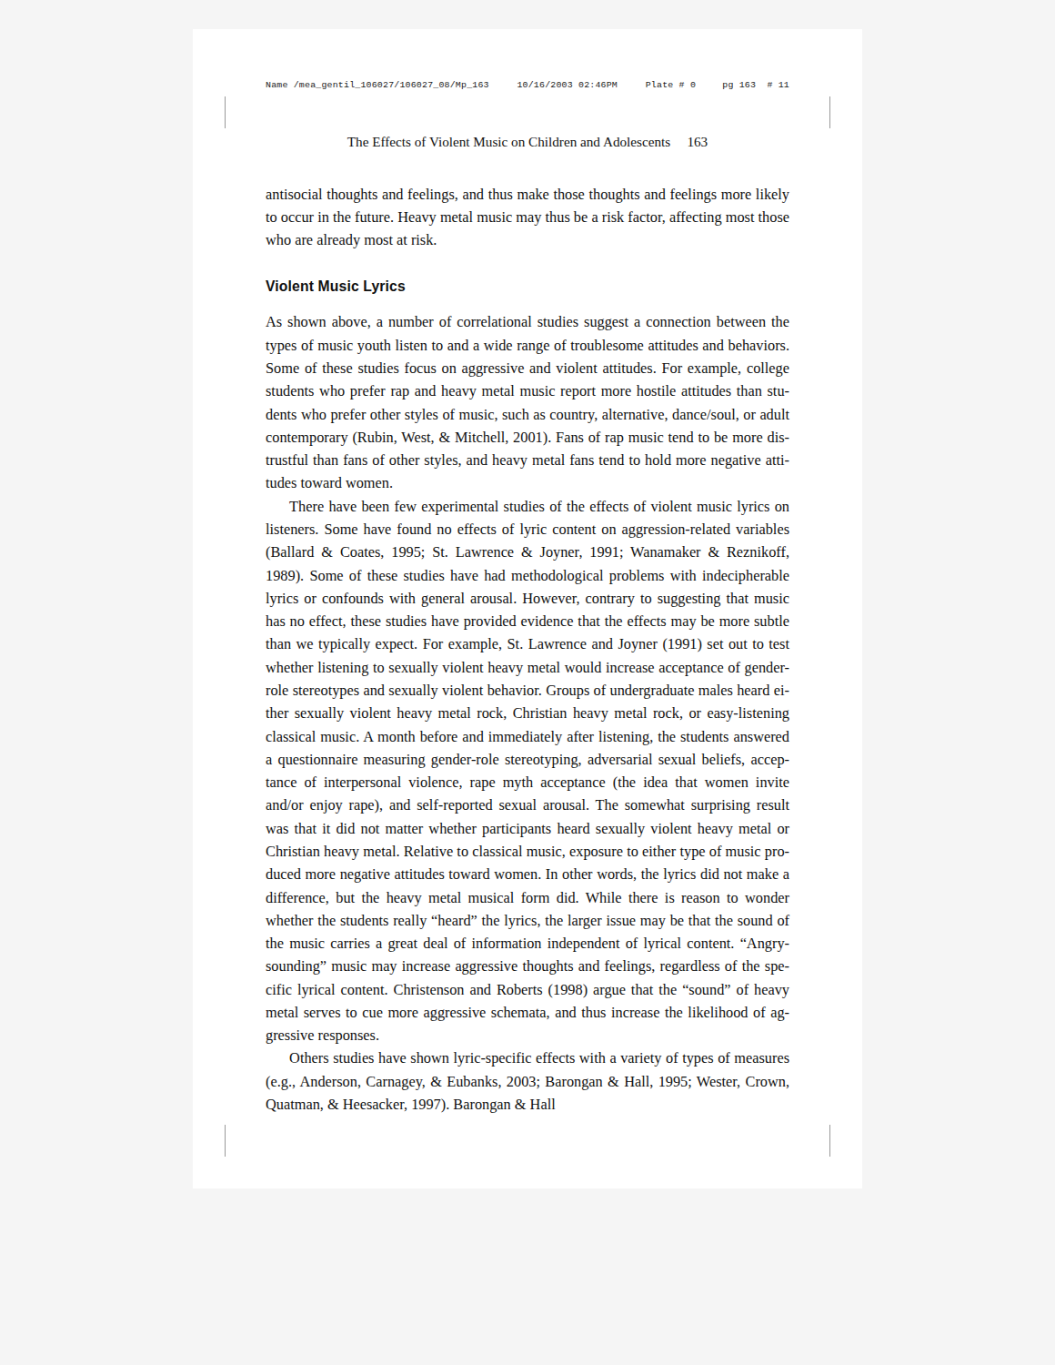Name /mea_gentil_106027/106027_08/Mp_163 10/16/2003 02:46PM Plate # 0 pg 163 # 11
The Effects of Violent Music on Children and Adolescents163
antisocial thoughts and feelings, and thus make those thoughts and feelings more likely to occur in the future. Heavy metal music may thus be a risk factor, affecting most those who are already most at risk.
Violent Music Lyrics
As shown above, a number of correlational studies suggest a connection between the types of music youth listen to and a wide range of troublesome attitudes and behaviors. Some of these studies focus on aggressive and violent attitudes. For example, college students who prefer rap and heavy metal music report more hostile attitudes than students who prefer other styles of music, such as country, alternative, dance/soul, or adult contemporary (Rubin, West, & Mitchell, 2001). Fans of rap music tend to be more distrustful than fans of other styles, and heavy metal fans tend to hold more negative attitudes toward women.
There have been few experimental studies of the effects of violent music lyrics on listeners. Some have found no effects of lyric content on aggression-related variables (Ballard & Coates, 1995; St. Lawrence & Joyner, 1991; Wanamaker & Reznikoff, 1989). Some of these studies have had methodological problems with indecipherable lyrics or confounds with general arousal. However, contrary to suggesting that music has no effect, these studies have provided evidence that the effects may be more subtle than we typically expect. For example, St. Lawrence and Joyner (1991) set out to test whether listening to sexually violent heavy metal would increase acceptance of gender-role stereotypes and sexually violent behavior. Groups of undergraduate males heard either sexually violent heavy metal rock, Christian heavy metal rock, or easy-listening classical music. A month before and immediately after listening, the students answered a questionnaire measuring gender-role stereotyping, adversarial sexual beliefs, acceptance of interpersonal violence, rape myth acceptance (the idea that women invite and/or enjoy rape), and self-reported sexual arousal. The somewhat surprising result was that it did not matter whether participants heard sexually violent heavy metal or Christian heavy metal. Relative to classical music, exposure to either type of music produced more negative attitudes toward women. In other words, the lyrics did not make a difference, but the heavy metal musical form did. While there is reason to wonder whether the students really “heard” the lyrics, the larger issue may be that the sound of the music carries a great deal of information independent of lyrical content. “Angry-sounding” music may increase aggressive thoughts and feelings, regardless of the specific lyrical content. Christenson and Roberts (1998) argue that the “sound” of heavy metal serves to cue more aggressive schemata, and thus increase the likelihood of aggressive responses.
Others studies have shown lyric-specific effects with a variety of types of measures (e.g., Anderson, Carnagey, & Eubanks, 2003; Barongan & Hall, 1995; Wester, Crown, Quatman, & Heesacker, 1997). Barongan & Hall